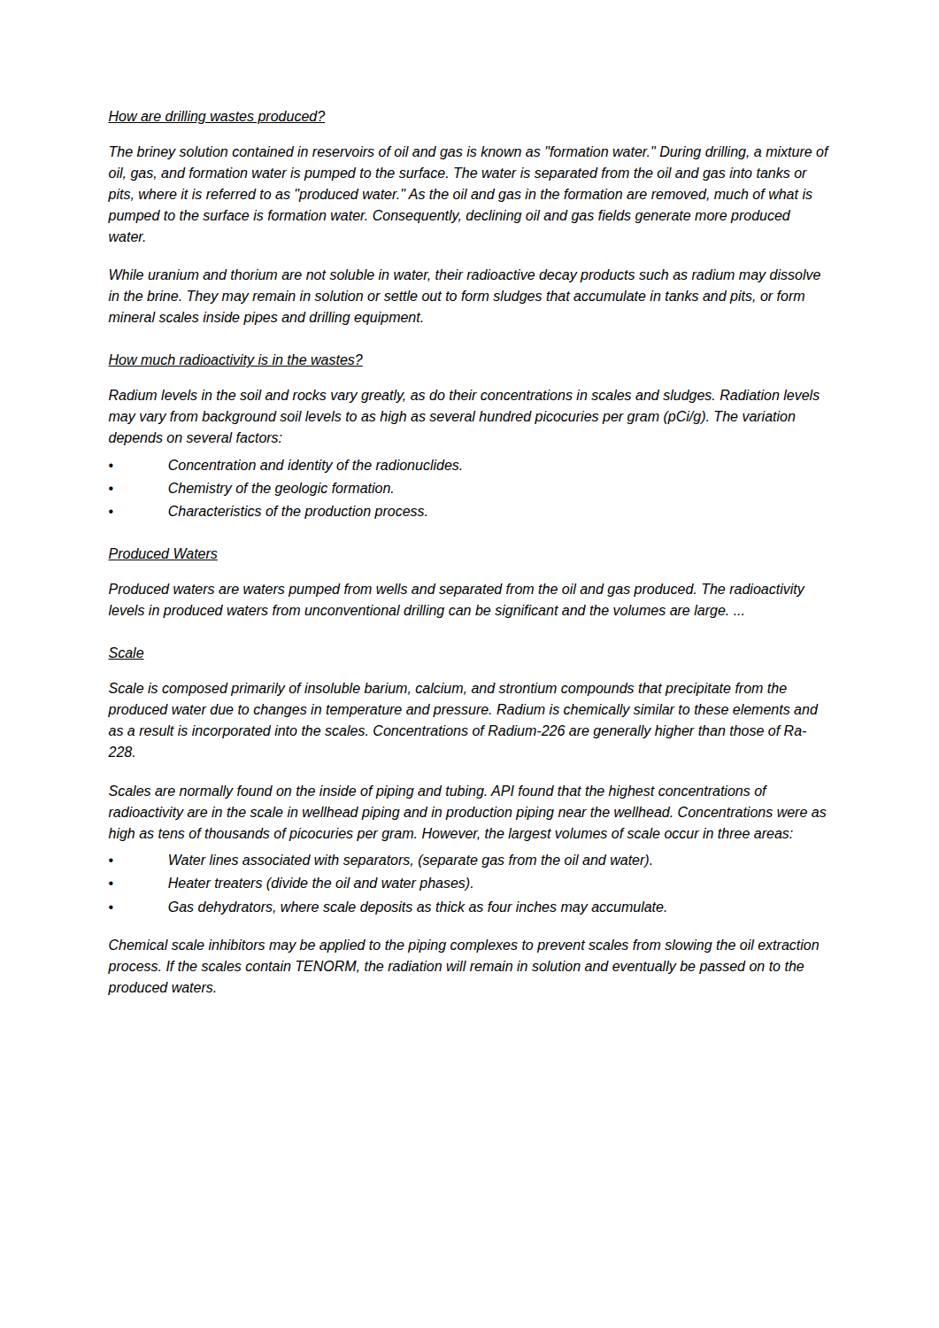How are drilling wastes produced?
The briney solution contained in reservoirs of oil and gas is known as "formation water." During drilling, a mixture of oil, gas, and formation water is pumped to the surface. The water is separated from the oil and gas into tanks or pits, where it is referred to as "produced water." As the oil and gas in the formation are removed, much of what is pumped to the surface is formation water. Consequently, declining oil and gas fields generate more produced water.
While uranium and thorium are not soluble in water, their radioactive decay products such as radium may dissolve in the brine. They may remain in solution or settle out to form sludges that accumulate in tanks and pits, or form mineral scales inside pipes and drilling equipment.
How much radioactivity is in the wastes?
Radium levels in the soil and rocks vary greatly, as do their concentrations in scales and sludges. Radiation levels may vary from background soil levels to as high as several hundred picocuries per gram (pCi/g). The variation depends on several factors:
Concentration and identity of the radionuclides.
Chemistry of the geologic formation.
Characteristics of the production process.
Produced Waters
Produced waters are waters pumped from wells and separated from the oil and gas produced. The radioactivity levels in produced waters from unconventional drilling can be significant and the volumes are large. ...
Scale
Scale is composed primarily of insoluble barium, calcium, and strontium compounds that precipitate from the produced water due to changes in temperature and pressure. Radium is chemically similar to these elements and as a result is incorporated into the scales. Concentrations of Radium-226 are generally higher than those of Ra-228.
Scales are normally found on the inside of piping and tubing. API found that the highest concentrations of radioactivity are in the scale in wellhead piping and in production piping near the wellhead. Concentrations were as high as tens of thousands of picocuries per gram. However, the largest volumes of scale occur in three areas:
Water lines associated with separators, (separate gas from the oil and water).
Heater treaters (divide the oil and water phases).
Gas dehydrators, where scale deposits as thick as four inches may accumulate.
Chemical scale inhibitors may be applied to the piping complexes to prevent scales from slowing the oil extraction process. If the scales contain TENORM, the radiation will remain in solution and eventually be passed on to the produced waters.